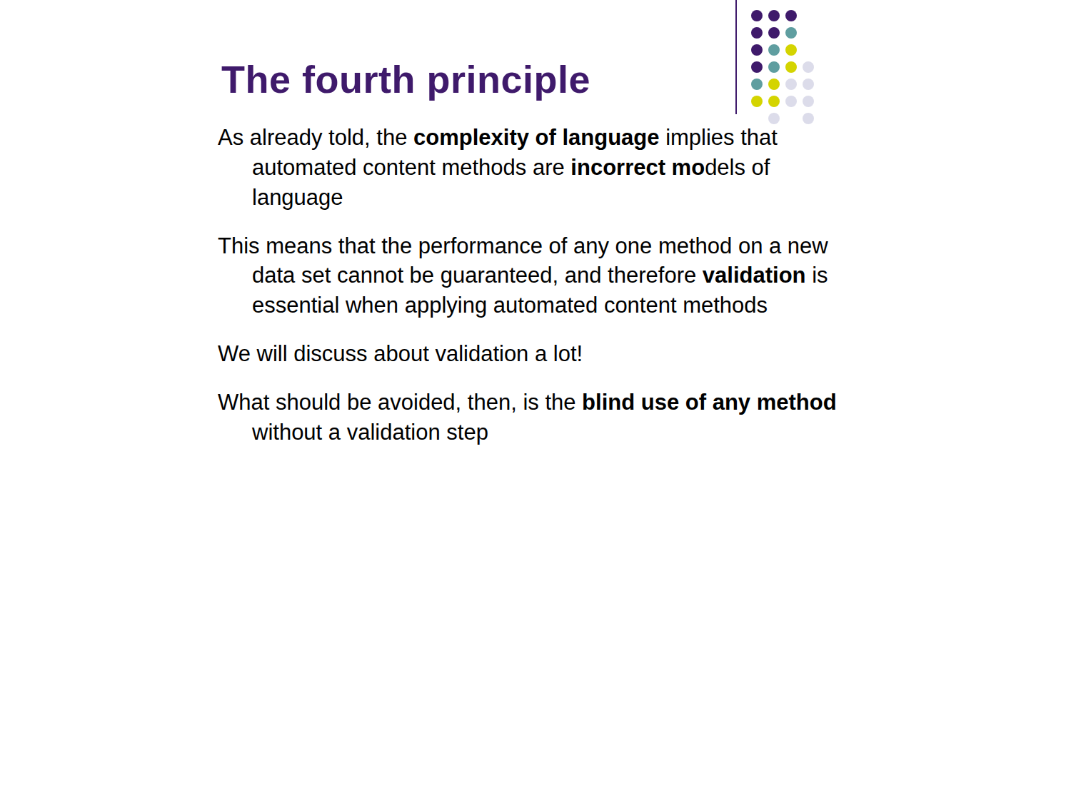The fourth principle
As already told, the complexity of language implies that automated content methods are incorrect models of language
This means that the performance of any one method on a new data set cannot be guaranteed, and therefore validation is essential when applying automated content methods
We will discuss about validation a lot!
What should be avoided, then, is the blind use of any method without a validation step